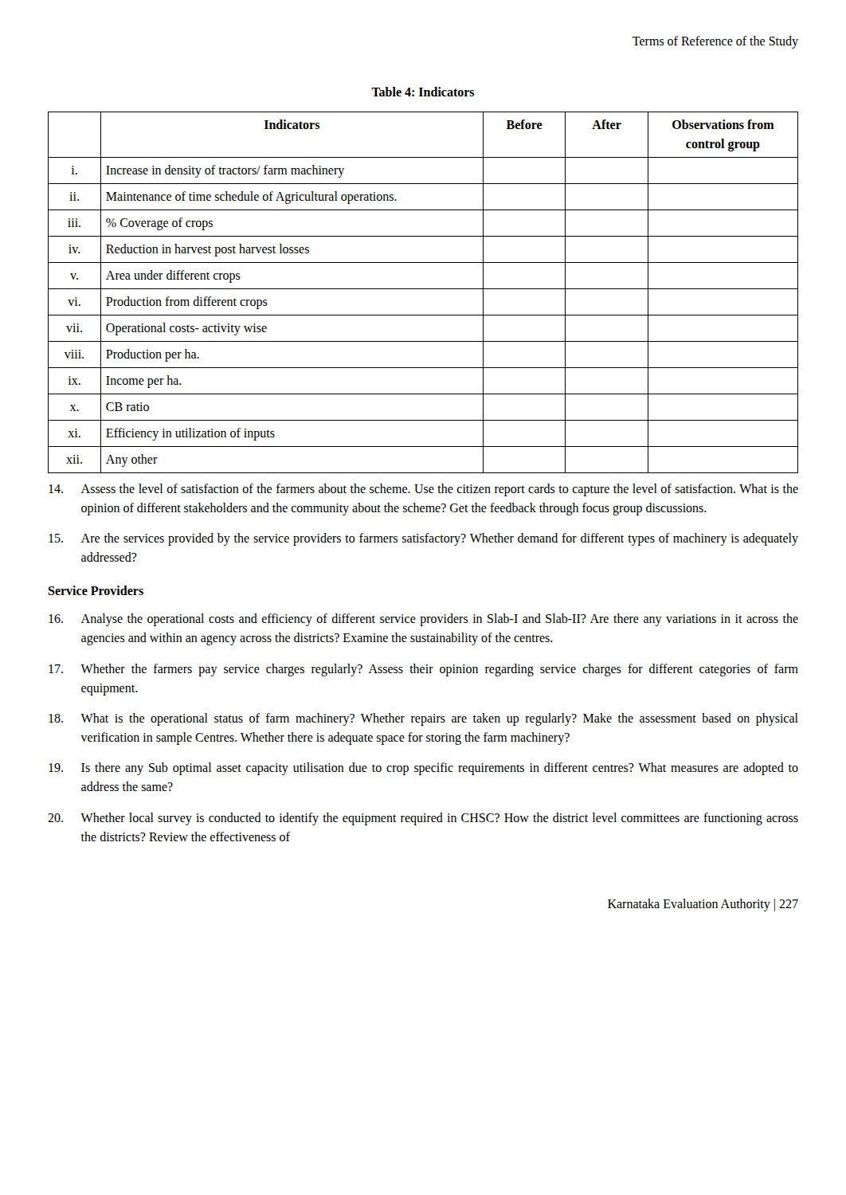Terms of Reference of the Study
Table 4: Indicators
| | Indicators | Before | After | Observations from control group |
| --- | --- | --- | --- | --- |
| i. | Increase in density of tractors/ farm machinery | | | |
| ii. | Maintenance of time schedule of Agricultural operations. | | | |
| iii. | % Coverage of crops | | | |
| iv. | Reduction in harvest post harvest losses | | | |
| v. | Area under different crops | | | |
| vi. | Production from different crops | | | |
| vii. | Operational costs- activity wise | | | |
| viii. | Production per ha. | | | |
| ix. | Income per ha. | | | |
| x. | CB ratio | | | |
| xi. | Efficiency in utilization of inputs | | | |
| xii. | Any other | | | |
14. Assess the level of satisfaction of the farmers about the scheme. Use the citizen report cards to capture the level of satisfaction. What is the opinion of different stakeholders and the community about the scheme? Get the feedback through focus group discussions.
15. Are the services provided by the service providers to farmers satisfactory? Whether demand for different types of machinery is adequately addressed?
Service Providers
16. Analyse the operational costs and efficiency of different service providers in Slab-I and Slab-II? Are there any variations in it across the agencies and within an agency across the districts? Examine the sustainability of the centres.
17. Whether the farmers pay service charges regularly? Assess their opinion regarding service charges for different categories of farm equipment.
18. What is the operational status of farm machinery? Whether repairs are taken up regularly? Make the assessment based on physical verification in sample Centres. Whether there is adequate space for storing the farm machinery?
19. Is there any Sub optimal asset capacity utilisation due to crop specific requirements in different centres? What measures are adopted to address the same?
20. Whether local survey is conducted to identify the equipment required in CHSC? How the district level committees are functioning across the districts? Review the effectiveness of
Karnataka Evaluation Authority | 227